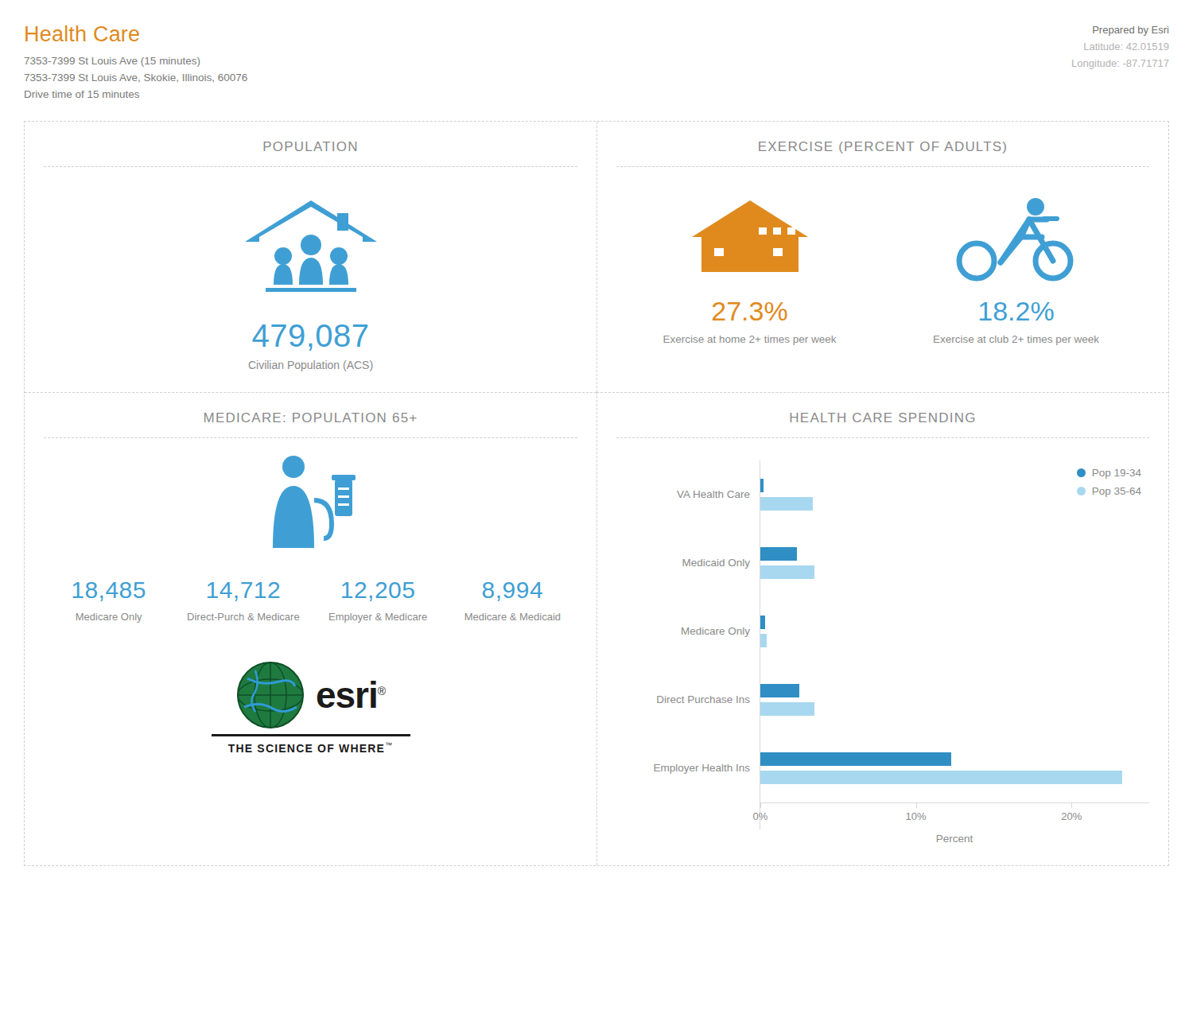Health Care
7353-7399 St Louis Ave (15 minutes)
7353-7399 St Louis Ave, Skokie, Illinois, 60076
Drive time of 15 minutes
Prepared by Esri
Latitude: 42.01519
Longitude: -87.71717
POPULATION
479,087
Civilian Population (ACS)
EXERCISE (PERCENT OF ADULTS)
27.3%
Exercise at home 2+ times per week
18.2%
Exercise at club 2+ times per week
MEDICARE: POPULATION 65+
18,485
Medicare Only
14,712
Direct-Purch & Medicare
12,205
Employer & Medicare
8,994
Medicare & Medicaid
esri®
THE SCIENCE OF WHERE™
HEALTH CARE SPENDING
Pop 19-34
Pop 35-64
VA Health Care
Medicaid Only
Medicare Only
Direct Purchase Ins
Employer Health Ins
0%
10%
20%
Percent